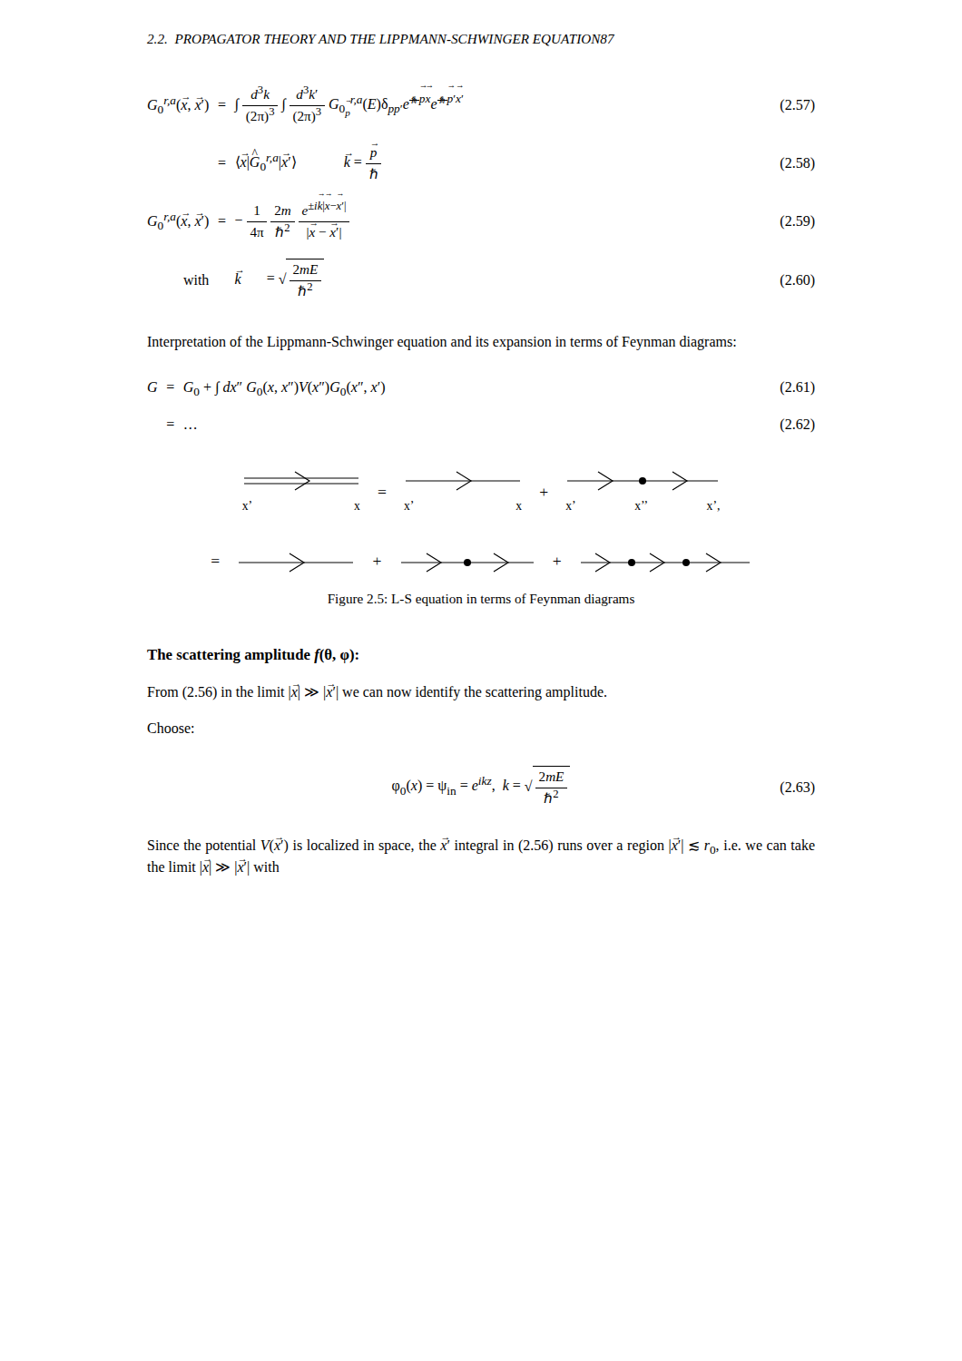2.2. PROPAGATOR THEORY AND THE LIPPMANN-SCHWINGER EQUATION87
G0r,a(x, x′)
=
∫ d3k(2π)3 ∫ d3k′(2π)3 G0pr,a(E)δpp′eiℏ pxeiℏ p′x′
(2.57)
=
⟨x|G0r,a|x′⟩ k = pℏ
(2.58)
G0r,a(x, x′)
=
− 14π 2m ℏ2 e±ik|x−x′||x − x′|
(2.59)
with
k = √2mE ℏ2
(2.60)
Interpretation of the Lippmann-Schwinger equation and its expansion in terms of Feynman diagrams:
G
=
G0 + ∫ dx″ G0(x, x″)V(x″)G0(x″, x′)
(2.61)
=
…
(2.62)
x’x
=
x’x
+
x’x’’x’,
= + +
Figure 2.5: L-S equation in terms of Feynman diagrams
The scattering amplitude f(θ, φ):
From (2.56) in the limit |x| ≫ |x′| we can now identify the scattering amplitude.
Choose:
φ0(x) = ψin = eikz, k = √2mE ℏ2 (2.63)
Since the potential V(x′) is localized in space, the x′ integral in (2.56) runs over a region |x′| ≲ r0, i.e. we can take the limit |x| ≫ |x′| with